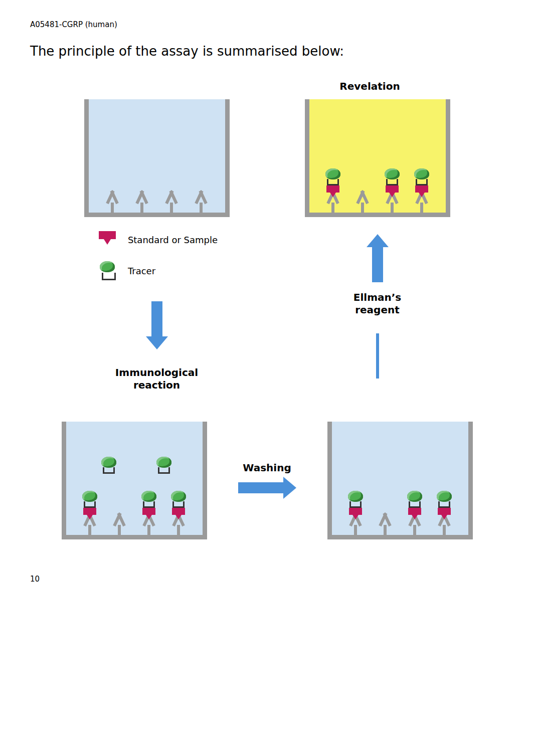A05481-CGRP (human)
The principle of the assay is summarised below:
Revelation
Standard or Sample
Tracer
Immunological
reaction
Ellman’s
reagent
Washing
10